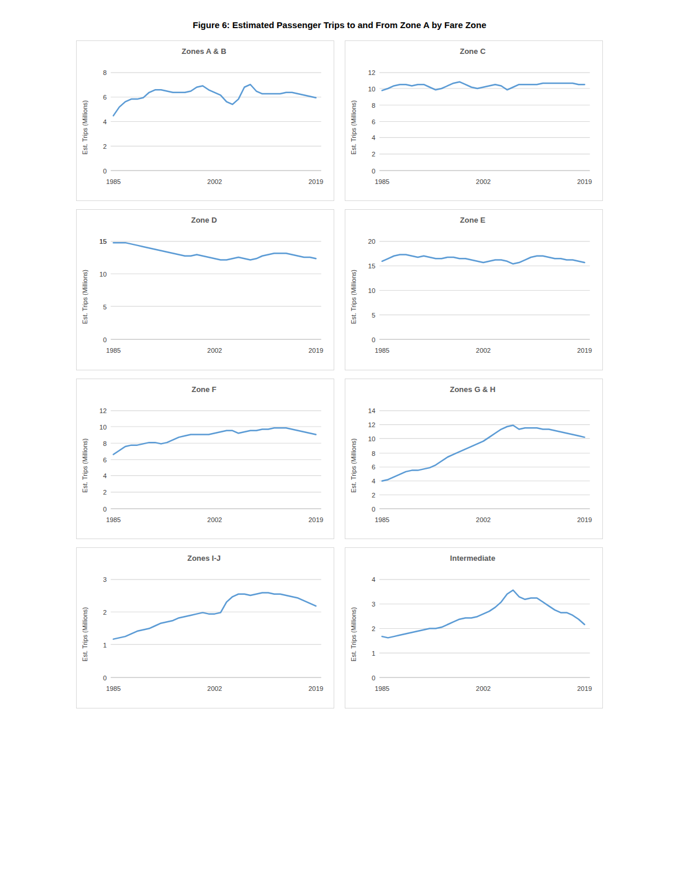Figure 6: Estimated Passenger Trips to and From Zone A by Fare Zone
Zones A & B
Est. Trips (Millions)
0 2 4 6 8 1985 2002 2019
Zone C
Est. Trips (Millions)
0 2 4 6 8 10 12 1985 2002 2019
Zone D
Est. Trips (Millions)
0 5 10 15 20 15 1985 2002 2019
Zone E
Est. Trips (Millions)
0 5 10 15 20 1985 2002 2019
Zone F
Est. Trips (Millions)
0 2 4 6 8 10 12 1985 2002 2019
Zones G & H
Est. Trips (Millions)
0 2 4 6 8 10 12 14 1985 2002 2019
Zones I-J
Est. Trips (Millions)
0 1 2 3 1985 2002 2019
Intermediate
Est. Trips (Millions)
0 1 2 3 4 1985 2002 2019